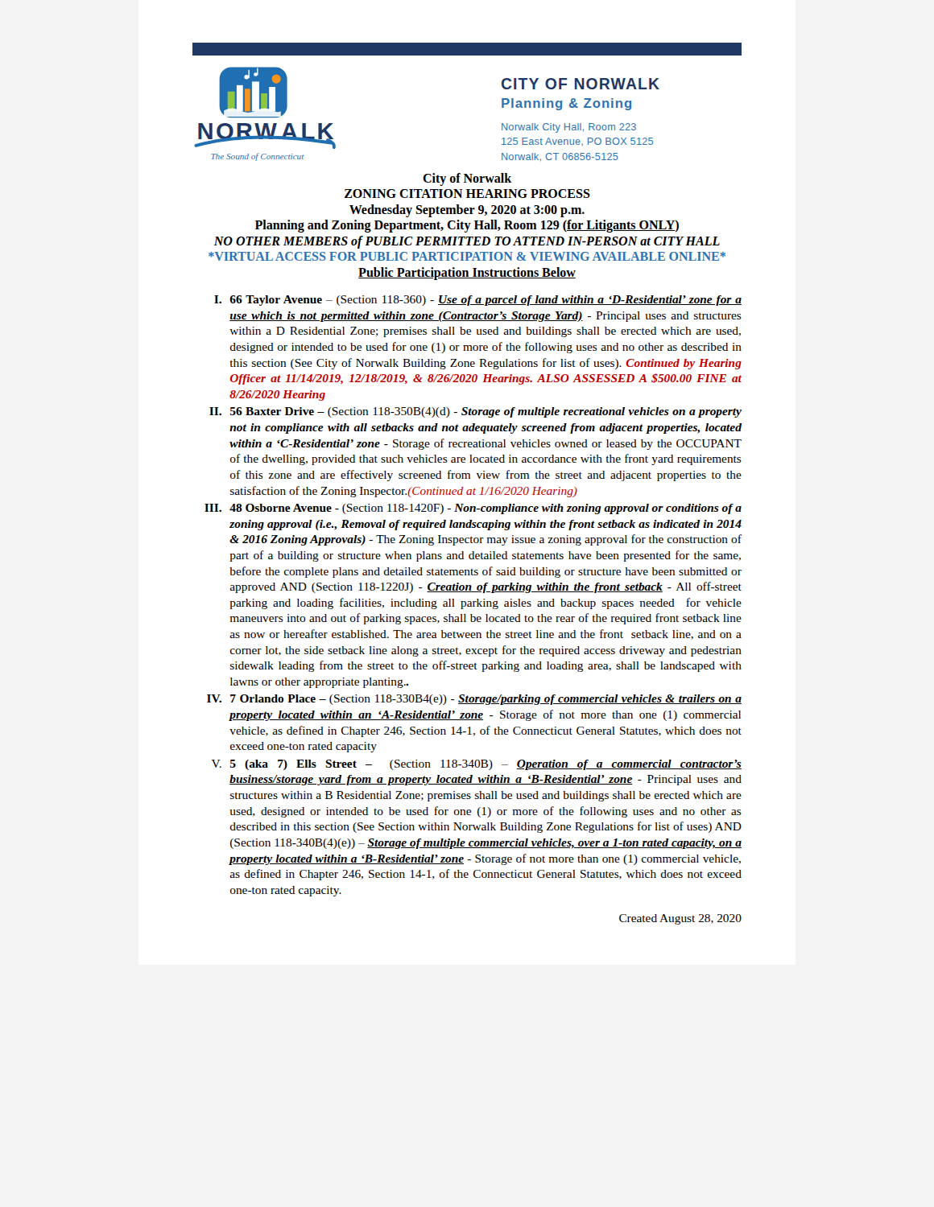N O R W A L K The Sound of Connecticut
CITY OF NORWALK
Planning & Zoning
Norwalk City Hall, Room 223
125 East Avenue, PO BOX 5125
Norwalk, CT 06856-5125
City of Norwalk
ZONING CITATION HEARING PROCESS
Wednesday September 9, 2020 at 3:00 p.m.
Planning and Zoning Department, City Hall, Room 129 (for Litigants ONLY)
NO OTHER MEMBERS of PUBLIC PERMITTED TO ATTEND IN-PERSON at CITY HALL
*VIRTUAL ACCESS FOR PUBLIC PARTICIPATION & VIEWING AVAILABLE ONLINE*
Public Participation Instructions Below
I. 66 Taylor Avenue – (Section 118-360) - Use of a parcel of land within a ‘D-Residential’ zone for a use which is not permitted within zone (Contractor’s Storage Yard) - Principal uses and structures within a D Residential Zone; premises shall be used and buildings shall be erected which are used, designed or intended to be used for one (1) or more of the following uses and no other as described in this section (See City of Norwalk Building Zone Regulations for list of uses). Continued by Hearing Officer at 11/14/2019, 12/18/2019, & 8/26/2020 Hearings. ALSO ASSESSED A $500.00 FINE at 8/26/2020 Hearing
II. 56 Baxter Drive – (Section 118-350B(4)(d) - Storage of multiple recreational vehicles on a property not in compliance with all setbacks and not adequately screened from adjacent properties, located within a ‘C-Residential’ zone - Storage of recreational vehicles owned or leased by the OCCUPANT of the dwelling, provided that such vehicles are located in accordance with the front yard requirements of this zone and are effectively screened from view from the street and adjacent properties to the satisfaction of the Zoning Inspector.(Continued at 1/16/2020 Hearing)
III. 48 Osborne Avenue - (Section 118-1420F) - Non-compliance with zoning approval or conditions of a zoning approval (i.e., Removal of required landscaping within the front setback as indicated in 2014 & 2016 Zoning Approvals) - The Zoning Inspector may issue a zoning approval for the construction of part of a building or structure when plans and detailed statements have been presented for the same, before the complete plans and detailed statements of said building or structure have been submitted or approved AND (Section 118-1220J) - Creation of parking within the front setback - All off-street parking and loading facilities, including all parking aisles and backup spaces needed for vehicle maneuvers into and out of parking spaces, shall be located to the rear of the required front setback line as now or hereafter established. The area between the street line and the front setback line, and on a corner lot, the side setback line along a street, except for the required access driveway and pedestrian sidewalk leading from the street to the off-street parking and loading area, shall be landscaped with lawns or other appropriate planting..
IV. 7 Orlando Place – (Section 118-330B4(e)) - Storage/parking of commercial vehicles & trailers on a property located within an ‘A-Residential’ zone - Storage of not more than one (1) commercial vehicle, as defined in Chapter 246, Section 14-1, of the Connecticut General Statutes, which does not exceed one-ton rated capacity
V. 5 (aka 7) Ells Street – (Section 118-340B) – Operation of a commercial contractor’s business/storage yard from a property located within a ‘B-Residential’ zone - Principal uses and structures within a B Residential Zone; premises shall be used and buildings shall be erected which are used, designed or intended to be used for one (1) or more of the following uses and no other as described in this section (See Section within Norwalk Building Zone Regulations for list of uses) AND (Section 118-340B(4)(e)) – Storage of multiple commercial vehicles, over a 1-ton rated capacity, on a property located within a ‘B-Residential’ zone - Storage of not more than one (1) commercial vehicle, as defined in Chapter 246, Section 14-1, of the Connecticut General Statutes, which does not exceed one-ton rated capacity.
Created August 28, 2020